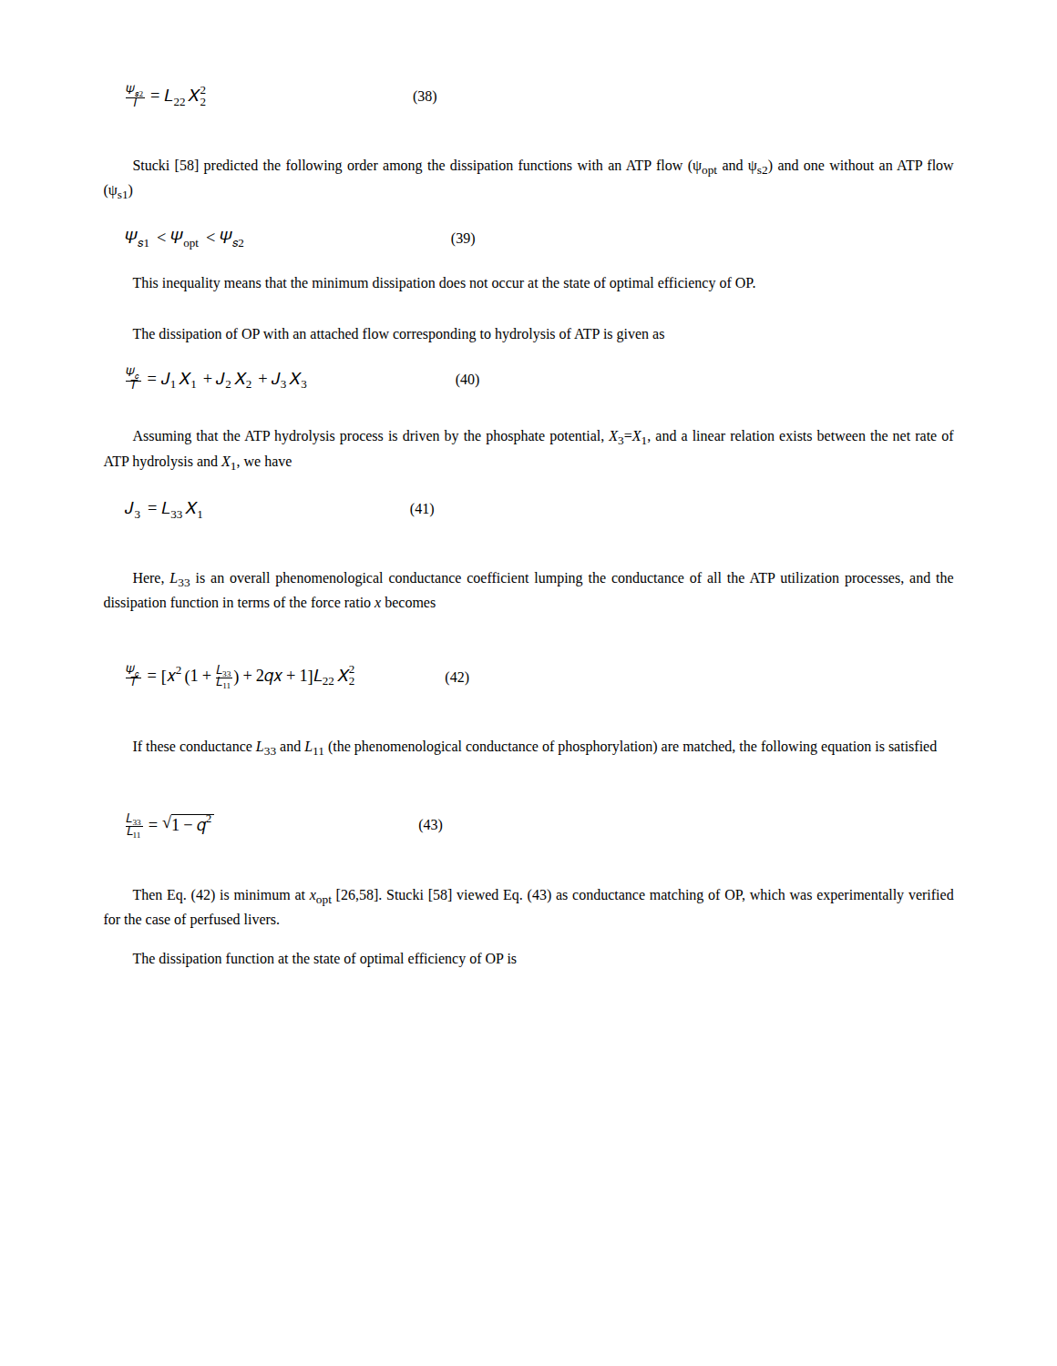Ψs2 T = L22 X22
(38)
Stucki [58] predicted the following order among the dissipation functions with an ATP flow (ψopt and ψs2) and one without an ATP flow (ψs1)
Ψs1 < Ψopt < Ψs2
(39)
This inequality means that the minimum dissipation does not occur at the state of optimal efficiency of OP.
The dissipation of OP with an attached flow corresponding to hydrolysis of ATP is given as
Ψc T = J1 X1 + J2 X2 + J3 X3
(40)
Assuming that the ATP hydrolysis process is driven by the phosphate potential, X3=X1, and a linear relation exists between the net rate of ATP hydrolysis and X1, we have
J3 = L33 X1
(41)
Here, L33 is an overall phenomenological conductance coefficient lumping the conductance of all the ATP utilization processes, and the dissipation function in terms of the force ratio x becomes
Ψc T = [ x2 ( 1 + L33 L11 ) + 2qx + 1 ] L22 X22
(42)
If these conductance L33 and L11 (the phenomenological conductance of phosphorylation) are matched, the following equation is satisfied
L33 L11 = 1 − q2
(43)
Then Eq. (42) is minimum at xopt [26,58]. Stucki [58] viewed Eq. (43) as conductance matching of OP, which was experimentally verified for the case of perfused livers.
The dissipation function at the state of optimal efficiency of OP is